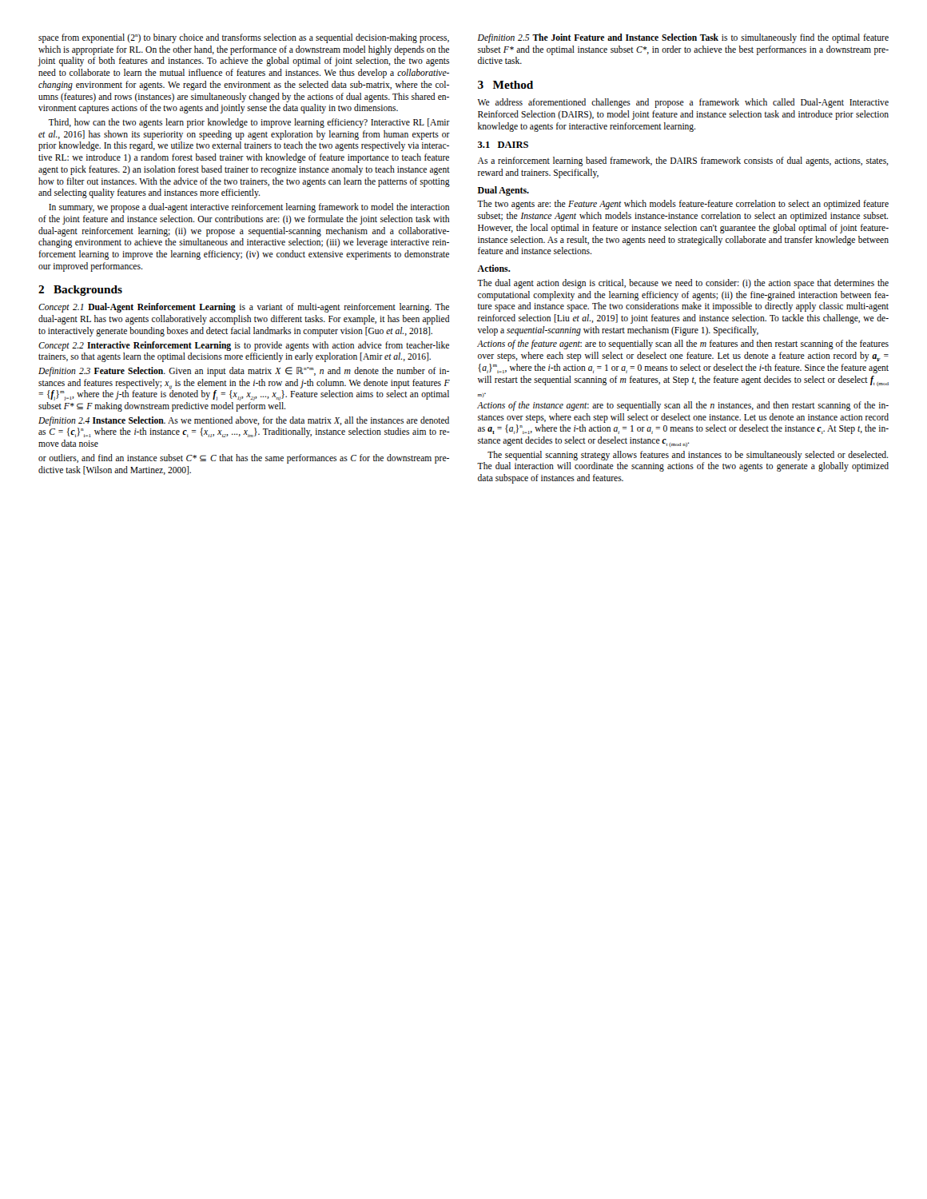space from exponential (2n) to binary choice and transforms selection as a sequential decision-making process, which is appropriate for RL. On the other hand, the performance of a downstream model highly depends on the joint quality of both features and instances. To achieve the global optimal of joint selection, the two agents need to collaborate to learn the mutual influence of features and instances. We thus develop a collaborative-changing environment for agents. We regard the environment as the selected data sub-matrix, where the columns (features) and rows (instances) are simultaneously changed by the actions of dual agents. This shared environment captures actions of the two agents and jointly sense the data quality in two dimensions.
Third, how can the two agents learn prior knowledge to improve learning efficiency? Interactive RL [Amir et al., 2016] has shown its superiority on speeding up agent exploration by learning from human experts or prior knowledge. In this regard, we utilize two external trainers to teach the two agents respectively via interactive RL: we introduce 1) a random forest based trainer with knowledge of feature importance to teach feature agent to pick features. 2) an isolation forest based trainer to recognize instance anomaly to teach instance agent how to filter out instances. With the advice of the two trainers, the two agents can learn the patterns of spotting and selecting quality features and instances more efficiently.
In summary, we propose a dual-agent interactive reinforcement learning framework to model the interaction of the joint feature and instance selection. Our contributions are: (i) we formulate the joint selection task with dual-agent reinforcement learning; (ii) we propose a sequential-scanning mechanism and a collaborative-changing environment to achieve the simultaneous and interactive selection; (iii) we leverage interactive reinforcement learning to improve the learning efficiency; (iv) we conduct extensive experiments to demonstrate our improved performances.
2 Backgrounds
Concept 2.1 Dual-Agent Reinforcement Learning is a variant of multi-agent reinforcement learning. The dual-agent RL has two agents collaboratively accomplish two different tasks. For example, it has been applied to interactively generate bounding boxes and detect facial landmarks in computer vision [Guo et al., 2018].
Concept 2.2 Interactive Reinforcement Learning is to provide agents with action advice from teacher-like trainers, so that agents learn the optimal decisions more efficiently in early exploration [Amir et al., 2016].
Definition 2.3 Feature Selection. Given an input data matrix X ∈ ℝn*m, n and m denote the number of instances and features respectively; xij is the element in the i-th row and j-th column. We denote input features F = {fj}mj=1, where the j-th feature is denoted by fj = {x1j, x2j, ..., xnj}. Feature selection aims to select an optimal subset F* ⊆ F making downstream predictive model perform well.
Definition 2.4 Instance Selection. As we mentioned above, for the data matrix X, all the instances are denoted as C = {ci}ni=1 where the i-th instance ci = {xi1, xi2, ..., xim}. Traditionally, instance selection studies aim to remove data noise
or outliers, and find an instance subset C* ⊆ C that has the same performances as C for the downstream predictive task [Wilson and Martinez, 2000].
Definition 2.5 The Joint Feature and Instance Selection Task is to simultaneously find the optimal feature subset F* and the optimal instance subset C*, in order to achieve the best performances in a downstream predictive task.
3 Method
We address aforementioned challenges and propose a framework which called Dual-Agent Interactive Reinforced Selection (DAIRS), to model joint feature and instance selection task and introduce prior selection knowledge to agents for interactive reinforcement learning.
3.1 DAIRS
As a reinforcement learning based framework, the DAIRS framework consists of dual agents, actions, states, reward and trainers. Specifically,
Dual Agents.
The two agents are: the Feature Agent which models feature-feature correlation to select an optimized feature subset; the Instance Agent which models instance-instance correlation to select an optimized instance subset. However, the local optimal in feature or instance selection can't guarantee the global optimal of joint feature-instance selection. As a result, the two agents need to strategically collaborate and transfer knowledge between feature and instance selections.
Actions.
The dual agent action design is critical, because we need to consider: (i) the action space that determines the computational complexity and the learning efficiency of agents; (ii) the fine-grained interaction between feature space and instance space. The two considerations make it impossible to directly apply classic multi-agent reinforced selection [Liu et al., 2019] to joint features and instance selection. To tackle this challenge, we develop a sequential-scanning with restart mechanism (Figure 1). Specifically,
Actions of the feature agent: are to sequentially scan all the m features and then restart scanning of the features over steps, where each step will select or deselect one feature. Let us denote a feature action record by aF = {ai}mi=1, where the i-th action ai = 1 or ai = 0 means to select or deselect the i-th feature. Since the feature agent will restart the sequential scanning of m features, at Step t, the feature agent decides to select or deselect ft (mod m).
Actions of the instance agent: are to sequentially scan all the n instances, and then restart scanning of the instances over steps, where each step will select or deselect one instance. Let us denote an instance action record as aI = {ai}ni=1, where the i-th action ai = 1 or ai = 0 means to select or deselect the instance ci. At Step t, the instance agent decides to select or deselect instance ct (mod n).
The sequential scanning strategy allows features and instances to be simultaneously selected or deselected. The dual interaction will coordinate the scanning actions of the two agents to generate a globally optimized data subspace of instances and features.